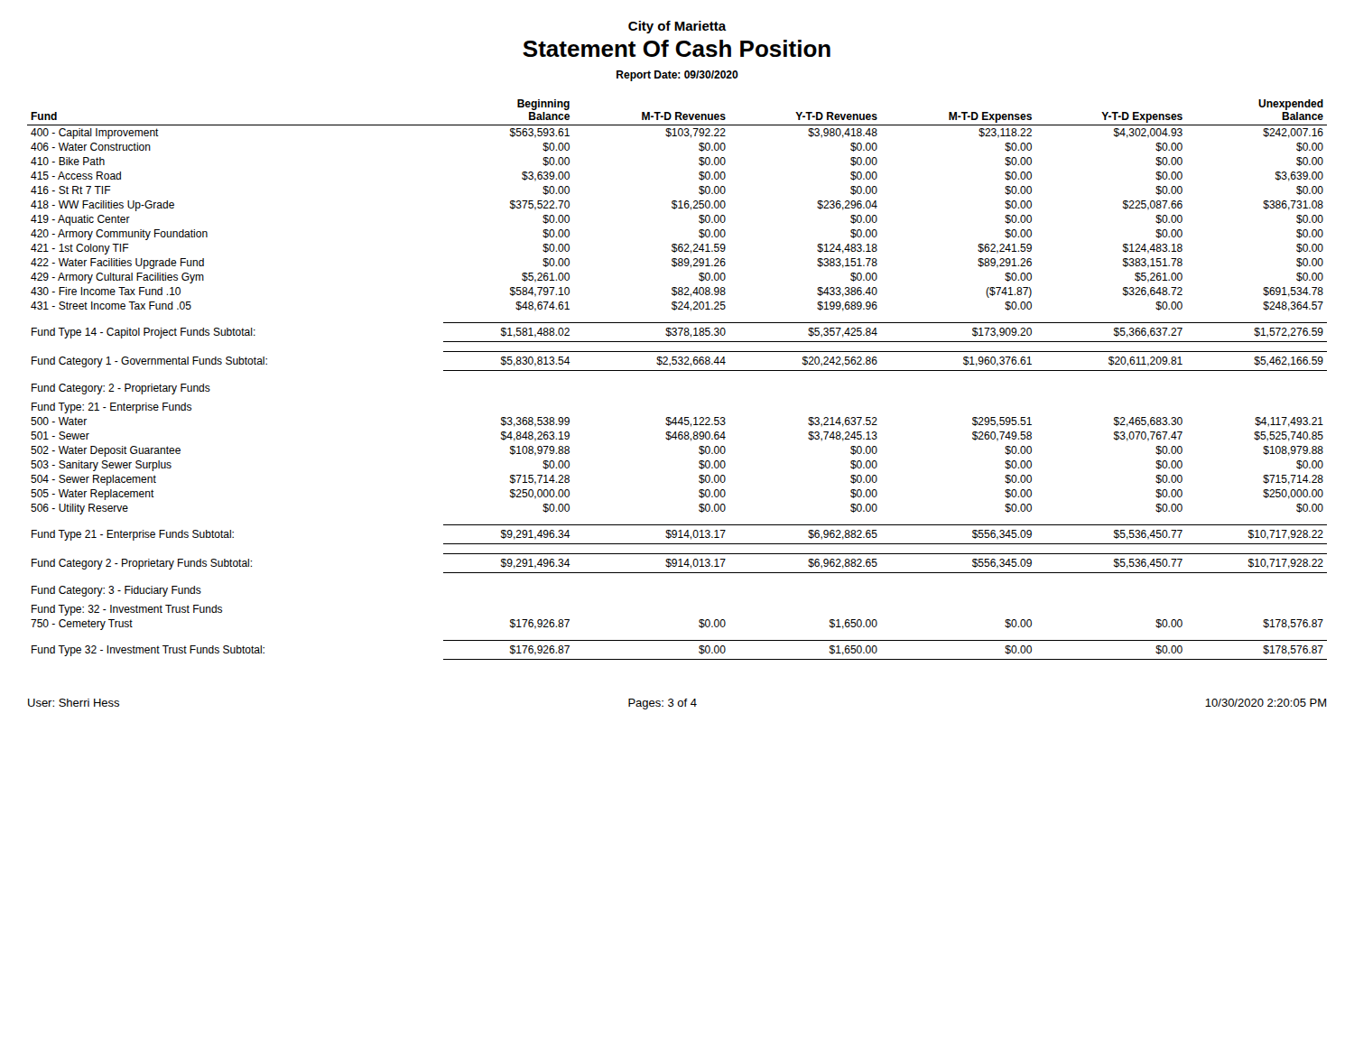City of Marietta
Statement Of Cash Position
Report Date: 09/30/2020
| Fund | Beginning Balance | M-T-D Revenues | Y-T-D Revenues | M-T-D Expenses | Y-T-D Expenses | Unexpended Balance |
| --- | --- | --- | --- | --- | --- | --- |
| 400 - Capital Improvement | $563,593.61 | $103,792.22 | $3,980,418.48 | $23,118.22 | $4,302,004.93 | $242,007.16 |
| 406 - Water Construction | $0.00 | $0.00 | $0.00 | $0.00 | $0.00 | $0.00 |
| 410 - Bike Path | $0.00 | $0.00 | $0.00 | $0.00 | $0.00 | $0.00 |
| 415 - Access Road | $3,639.00 | $0.00 | $0.00 | $0.00 | $0.00 | $3,639.00 |
| 416 - St Rt 7 TIF | $0.00 | $0.00 | $0.00 | $0.00 | $0.00 | $0.00 |
| 418 - WW Facilities Up-Grade | $375,522.70 | $16,250.00 | $236,296.04 | $0.00 | $225,087.66 | $386,731.08 |
| 419 - Aquatic Center | $0.00 | $0.00 | $0.00 | $0.00 | $0.00 | $0.00 |
| 420 - Armory Community Foundation | $0.00 | $0.00 | $0.00 | $0.00 | $0.00 | $0.00 |
| 421 - 1st Colony TIF | $0.00 | $62,241.59 | $124,483.18 | $62,241.59 | $124,483.18 | $0.00 |
| 422 - Water Facilities Upgrade Fund | $0.00 | $89,291.26 | $383,151.78 | $89,291.26 | $383,151.78 | $0.00 |
| 429 - Armory Cultural Facilities Gym | $5,261.00 | $0.00 | $0.00 | $0.00 | $5,261.00 | $0.00 |
| 430 - Fire Income Tax Fund .10 | $584,797.10 | $82,408.98 | $433,386.40 | ($741.87) | $326,648.72 | $691,534.78 |
| 431 - Street Income Tax Fund .05 | $48,674.61 | $24,201.25 | $199,689.96 | $0.00 | $0.00 | $248,364.57 |
| Fund Type 14 - Capitol Project Funds Subtotal: | $1,581,488.02 | $378,185.30 | $5,357,425.84 | $173,909.20 | $5,366,637.27 | $1,572,276.59 |
| Fund Category 1 - Governmental Funds Subtotal: | $5,830,813.54 | $2,532,668.44 | $20,242,562.86 | $1,960,376.61 | $20,611,209.81 | $5,462,166.59 |
| Fund Category: 2 - Proprietary Funds |
| Fund Type: 21 - Enterprise Funds |
| 500 - Water | $3,368,538.99 | $445,122.53 | $3,214,637.52 | $295,595.51 | $2,465,683.30 | $4,117,493.21 |
| 501 - Sewer | $4,848,263.19 | $468,890.64 | $3,748,245.13 | $260,749.58 | $3,070,767.47 | $5,525,740.85 |
| 502 - Water Deposit Guarantee | $108,979.88 | $0.00 | $0.00 | $0.00 | $0.00 | $108,979.88 |
| 503 - Sanitary Sewer Surplus | $0.00 | $0.00 | $0.00 | $0.00 | $0.00 | $0.00 |
| 504 - Sewer Replacement | $715,714.28 | $0.00 | $0.00 | $0.00 | $0.00 | $715,714.28 |
| 505 - Water Replacement | $250,000.00 | $0.00 | $0.00 | $0.00 | $0.00 | $250,000.00 |
| 506 - Utility Reserve | $0.00 | $0.00 | $0.00 | $0.00 | $0.00 | $0.00 |
| Fund Type 21 - Enterprise Funds Subtotal: | $9,291,496.34 | $914,013.17 | $6,962,882.65 | $556,345.09 | $5,536,450.77 | $10,717,928.22 |
| Fund Category 2 - Proprietary Funds Subtotal: | $9,291,496.34 | $914,013.17 | $6,962,882.65 | $556,345.09 | $5,536,450.77 | $10,717,928.22 |
| Fund Category: 3 - Fiduciary Funds |
| Fund Type: 32 - Investment Trust Funds |
| 750 - Cemetery Trust | $176,926.87 | $0.00 | $1,650.00 | $0.00 | $0.00 | $178,576.87 |
| Fund Type 32 - Investment Trust Funds Subtotal: | $176,926.87 | $0.00 | $1,650.00 | $0.00 | $0.00 | $178,576.87 |
User: Sherri Hess Pages: 3 of 4 10/30/2020 2:20:05 PM